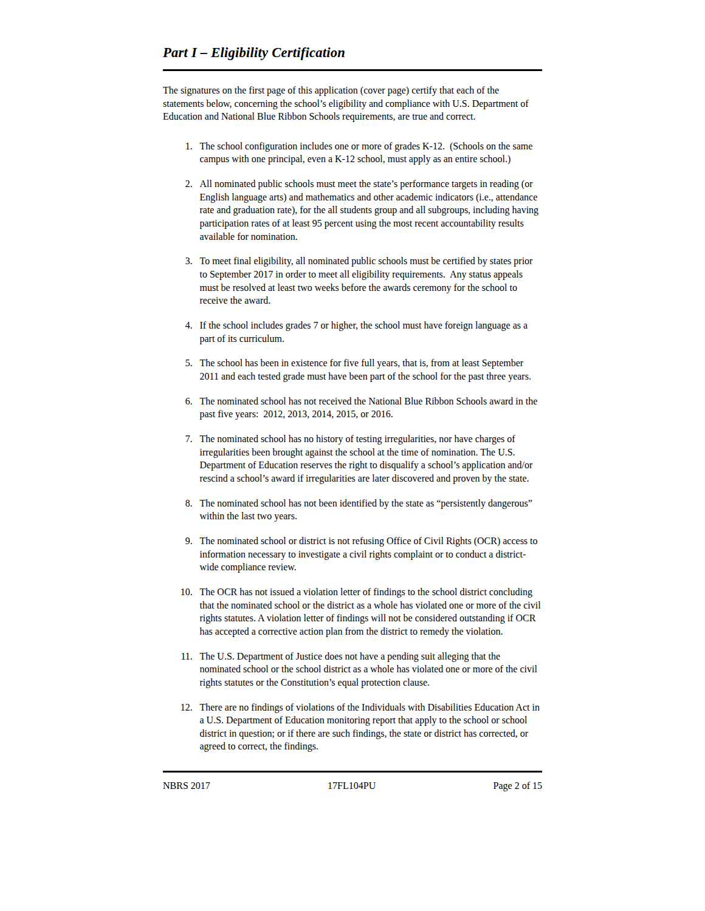Part I – Eligibility Certification
The signatures on the first page of this application (cover page) certify that each of the statements below, concerning the school’s eligibility and compliance with U.S. Department of Education and National Blue Ribbon Schools requirements, are true and correct.
The school configuration includes one or more of grades K-12. (Schools on the same campus with one principal, even a K-12 school, must apply as an entire school.)
All nominated public schools must meet the state’s performance targets in reading (or English language arts) and mathematics and other academic indicators (i.e., attendance rate and graduation rate), for the all students group and all subgroups, including having participation rates of at least 95 percent using the most recent accountability results available for nomination.
To meet final eligibility, all nominated public schools must be certified by states prior to September 2017 in order to meet all eligibility requirements. Any status appeals must be resolved at least two weeks before the awards ceremony for the school to receive the award.
If the school includes grades 7 or higher, the school must have foreign language as a part of its curriculum.
The school has been in existence for five full years, that is, from at least September 2011 and each tested grade must have been part of the school for the past three years.
The nominated school has not received the National Blue Ribbon Schools award in the past five years: 2012, 2013, 2014, 2015, or 2016.
The nominated school has no history of testing irregularities, nor have charges of irregularities been brought against the school at the time of nomination. The U.S. Department of Education reserves the right to disqualify a school’s application and/or rescind a school’s award if irregularities are later discovered and proven by the state.
The nominated school has not been identified by the state as “persistently dangerous” within the last two years.
The nominated school or district is not refusing Office of Civil Rights (OCR) access to information necessary to investigate a civil rights complaint or to conduct a district-wide compliance review.
The OCR has not issued a violation letter of findings to the school district concluding that the nominated school or the district as a whole has violated one or more of the civil rights statutes. A violation letter of findings will not be considered outstanding if OCR has accepted a corrective action plan from the district to remedy the violation.
The U.S. Department of Justice does not have a pending suit alleging that the nominated school or the school district as a whole has violated one or more of the civil rights statutes or the Constitution’s equal protection clause.
There are no findings of violations of the Individuals with Disabilities Education Act in a U.S. Department of Education monitoring report that apply to the school or school district in question; or if there are such findings, the state or district has corrected, or agreed to correct, the findings.
NBRS 2017
17FL104PU
Page 2 of 15